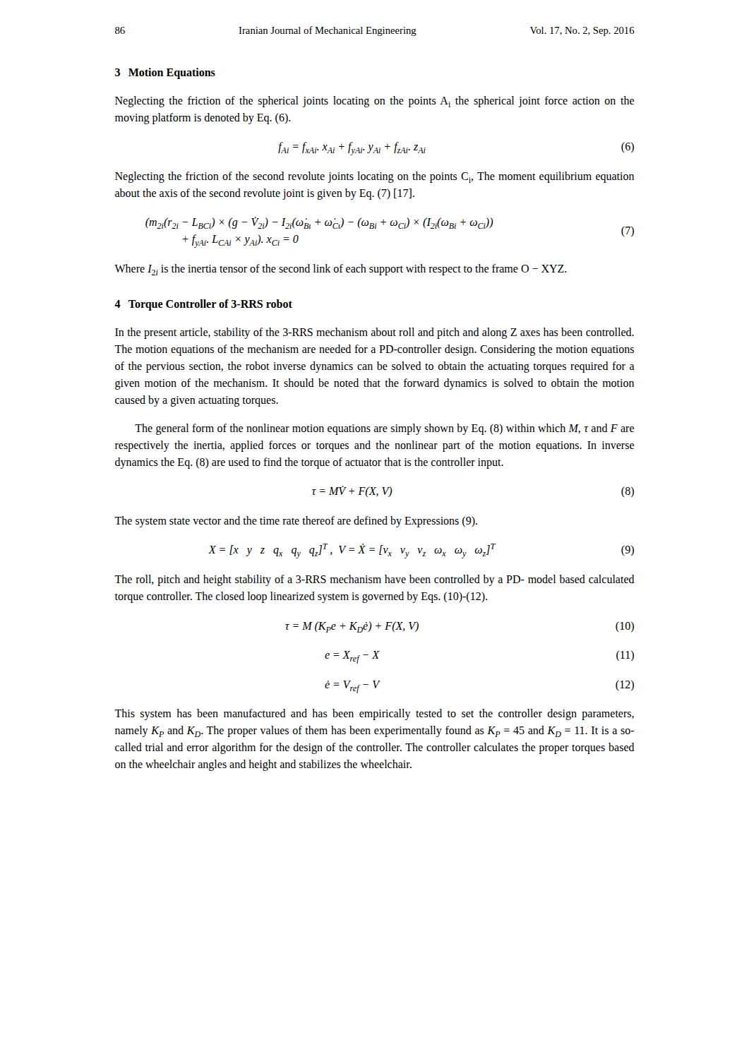86 Iranian Journal of Mechanical Engineering Vol. 17, No. 2, Sep. 2016
3 Motion Equations
Neglecting the friction of the spherical joints locating on the points Ai the spherical joint force action on the moving platform is denoted by Eq. (6).
fAi = fxAi. xAi + fyAi. yAi + fzAi. zAi (6)
Neglecting the friction of the second revolute joints locating on the points Ci, The moment equilibrium equation about the axis of the second revolute joint is given by Eq. (7) [17].
(m2i(r2i − LBCi) × (g − V̇2i) − I2i(ω̇Bι + ω̇Cι) − (ωBi + ωCi) × (I2i(ωBi + ωCi)) + fyAi. LCAi × yAi). xCi = 0 (7)
Where I2i is the inertia tensor of the second link of each support with respect to the frame O − XYZ.
4 Torque Controller of 3-RRS robot
In the present article, stability of the 3-RRS mechanism about roll and pitch and along Z axes has been controlled. The motion equations of the mechanism are needed for a PD-controller design. Considering the motion equations of the pervious section, the robot inverse dynamics can be solved to obtain the actuating torques required for a given motion of the mechanism. It should be noted that the forward dynamics is solved to obtain the motion caused by a given actuating torques.
The general form of the nonlinear motion equations are simply shown by Eq. (8) within which M, τ and F are respectively the inertia, applied forces or torques and the nonlinear part of the motion equations. In inverse dynamics the Eq. (8) are used to find the torque of actuator that is the controller input.
τ = MV̇ + F(X, V) (8)
The system state vector and the time rate thereof are defined by Expressions (9).
X = [x y z qx qy qz]T , V = Ẋ = [vx vy vz ωx ωy ωz]T (9)
The roll, pitch and height stability of a 3-RRS mechanism have been controlled by a PD- model based calculated torque controller. The closed loop linearized system is governed by Eqs. (10)-(12).
τ = M (KPe + KDė) + F(X, V) (10)
e = Xref − X (11)
ė = Vref − V (12)
This system has been manufactured and has been empirically tested to set the controller design parameters, namely KP and KD. The proper values of them has been experimentally found as KP = 45 and KD = 11. It is a so-called trial and error algorithm for the design of the controller. The controller calculates the proper torques based on the wheelchair angles and height and stabilizes the wheelchair.